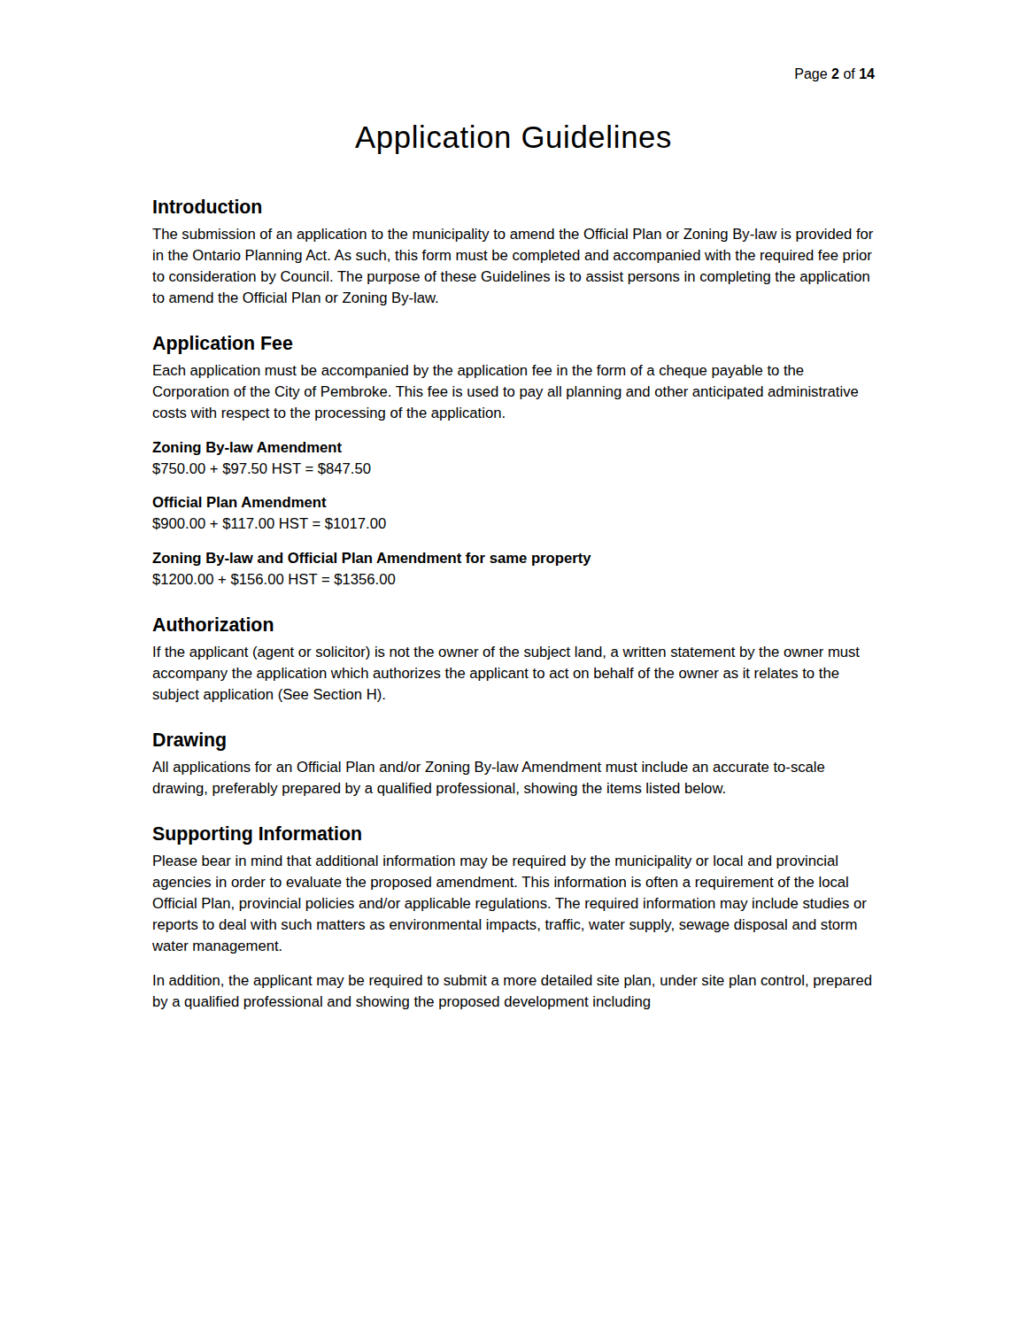Page 2 of 14
Application Guidelines
Introduction
The submission of an application to the municipality to amend the Official Plan or Zoning By-law is provided for in the Ontario Planning Act. As such, this form must be completed and accompanied with the required fee prior to consideration by Council. The purpose of these Guidelines is to assist persons in completing the application to amend the Official Plan or Zoning By-law.
Application Fee
Each application must be accompanied by the application fee in the form of a cheque payable to the Corporation of the City of Pembroke. This fee is used to pay all planning and other anticipated administrative costs with respect to the processing of the application.
Zoning By-law Amendment
$750.00 + $97.50 HST = $847.50
Official Plan Amendment
$900.00 + $117.00 HST = $1017.00
Zoning By-law and Official Plan Amendment for same property
$1200.00 + $156.00 HST = $1356.00
Authorization
If the applicant (agent or solicitor) is not the owner of the subject land, a written statement by the owner must accompany the application which authorizes the applicant to act on behalf of the owner as it relates to the subject application (See Section H).
Drawing
All applications for an Official Plan and/or Zoning By-law Amendment must include an accurate to-scale drawing, preferably prepared by a qualified professional, showing the items listed below.
Supporting Information
Please bear in mind that additional information may be required by the municipality or local and provincial agencies in order to evaluate the proposed amendment. This information is often a requirement of the local Official Plan, provincial policies and/or applicable regulations. The required information may include studies or reports to deal with such matters as environmental impacts, traffic, water supply, sewage disposal and storm water management.
In addition, the applicant may be required to submit a more detailed site plan, under site plan control, prepared by a qualified professional and showing the proposed development including